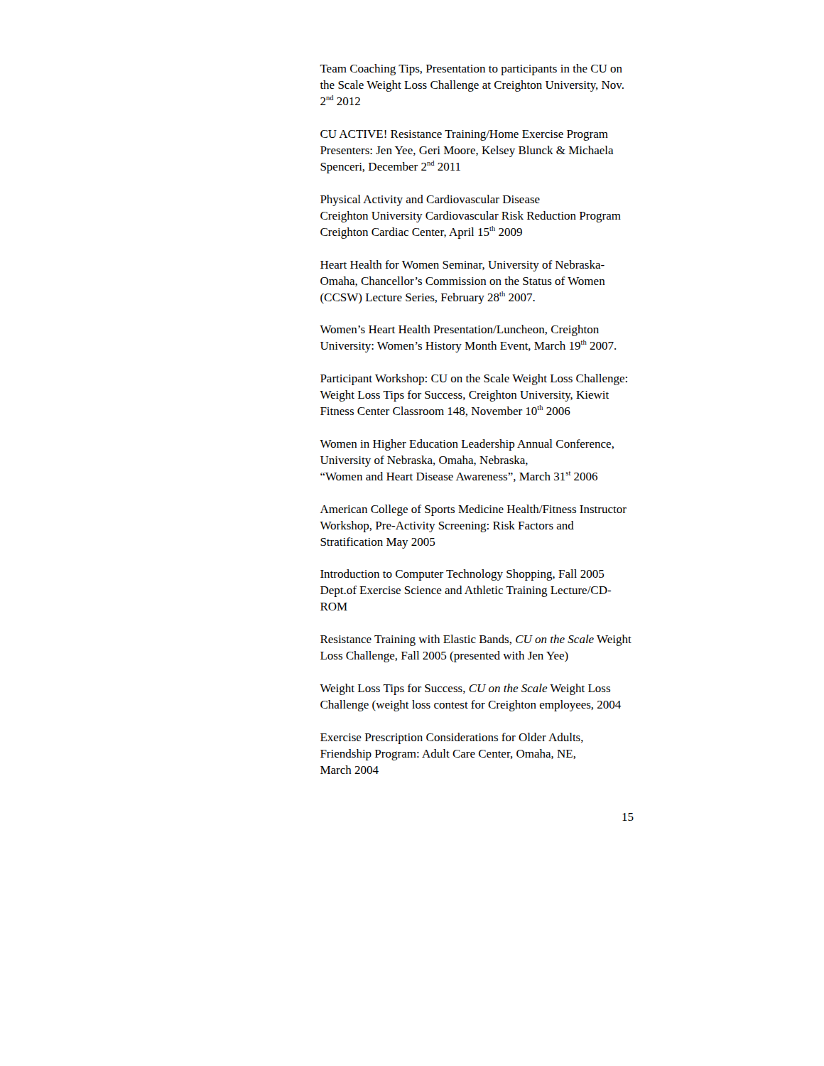Team Coaching Tips, Presentation to participants in the CU on the Scale Weight Loss Challenge at Creighton University, Nov. 2nd 2012
CU ACTIVE! Resistance Training/Home Exercise Program Presenters: Jen Yee, Geri Moore, Kelsey Blunck & Michaela Spenceri, December 2nd 2011
Physical Activity and Cardiovascular Disease
Creighton University Cardiovascular Risk Reduction Program
Creighton Cardiac Center, April 15th 2009
Heart Health for Women Seminar, University of Nebraska-Omaha, Chancellor’s Commission on the Status of Women (CCSW) Lecture Series, February 28th 2007.
Women’s Heart Health Presentation/Luncheon, Creighton University: Women’s History Month Event, March 19th 2007.
Participant Workshop: CU on the Scale Weight Loss Challenge: Weight Loss Tips for Success, Creighton University, Kiewit Fitness Center Classroom 148, November 10th 2006
Women in Higher Education Leadership Annual Conference, University of Nebraska, Omaha, Nebraska,
“Women and Heart Disease Awareness”, March 31st 2006
American College of Sports Medicine Health/Fitness Instructor Workshop, Pre-Activity Screening: Risk Factors and Stratification May 2005
Introduction to Computer Technology Shopping, Fall 2005
Dept.of Exercise Science and Athletic Training Lecture/CD-ROM
Resistance Training with Elastic Bands, CU on the Scale Weight Loss Challenge, Fall 2005 (presented with Jen Yee)
Weight Loss Tips for Success, CU on the Scale Weight Loss Challenge (weight loss contest for Creighton employees, 2004
Exercise Prescription Considerations for Older Adults,
Friendship Program: Adult Care Center, Omaha, NE,
March 2004
15